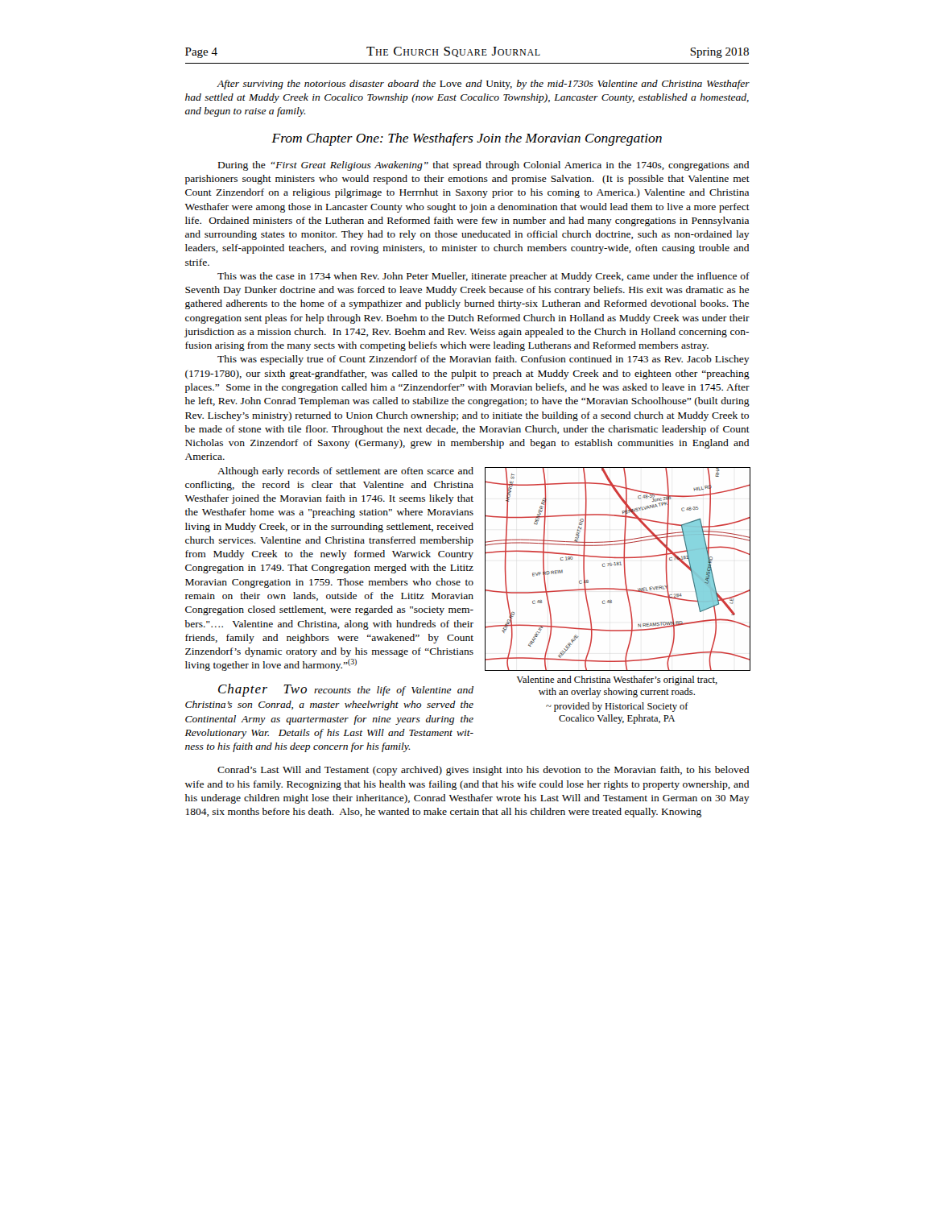Page 4
The Church Square Journal
Spring 2018
After surviving the notorious disaster aboard the Love and Unity, by the mid-1730s Valentine and Christina Westhafer had settled at Muddy Creek in Cocalico Township (now East Cocalico Township), Lancaster County, established a homestead, and begun to raise a family.
From Chapter One: The Westhafers Join the Moravian Congregation
During the “First Great Religious Awakening” that spread through Colonial America in the 1740s, congregations and parishioners sought ministers who would respond to their emotions and promise Salvation. (It is possible that Valentine met Count Zinzendorf on a religious pilgrimage to Herrnhut in Saxony prior to his coming to America.) Valentine and Christina Westhafer were among those in Lancaster County who sought to join a denomination that would lead them to live a more perfect life. Ordained ministers of the Lutheran and Reformed faith were few in number and had many congregations in Pennsylvania and surrounding states to monitor. They had to rely on those uneducated in official church doctrine, such as non-ordained lay leaders, self-appointed teachers, and roving ministers, to minister to church members country-wide, often causing trouble and strife.
This was the case in 1734 when Rev. John Peter Mueller, itinerate preacher at Muddy Creek, came under the influence of Seventh Day Dunker doctrine and was forced to leave Muddy Creek because of his contrary beliefs. His exit was dramatic as he gathered adherents to the home of a sympathizer and publicly burned thirty-six Lutheran and Reformed devotional books. The congregation sent pleas for help through Rev. Boehm to the Dutch Reformed Church in Holland as Muddy Creek was under their jurisdiction as a mission church. In 1742, Rev. Boehm and Rev. Weiss again appealed to the Church in Holland concerning confusion arising from the many sects with competing beliefs which were leading Lutherans and Reformed members astray.
This was especially true of Count Zinzendorf of the Moravian faith. Confusion continued in 1743 as Rev. Jacob Lischey (1719-1780), our sixth great-grandfather, was called to the pulpit to preach at Muddy Creek and to eighteen other “preaching places.” Some in the congregation called him a “Zinzendorfer” with Moravian beliefs, and he was asked to leave in 1745. After he left, Rev. John Conrad Templeman was called to stabilize the congregation; to have the “Moravian Schoolhouse” (built during Rev. Lischey’s ministry) returned to Union Church ownership; and to initiate the building of a second church at Muddy Creek to be made of stone with tile floor. Throughout the next decade, the Moravian Church, under the charismatic leadership of Count Nicholas von Zinzendorf of Saxony (Germany), grew in membership and began to establish communities in England and America.
MONROE ST DENVER RD KURTZ RD PENNSYLVANIA TPK Junc 286 HILL RD RHA N REAMSTOWN RD ADING RD FRANKLIN KELLER AVE LAUSCH RD LE C 76-181 C 76-181 C 190 EVF RD REIM C 48 WEL EVERLY C 284 C 48 C 48 C 48-35 C 48-35
Valentine and Christina Westhafer’s original tract,
with an overlay showing current roads.
~ provided by Historical Society of
Cocalico Valley, Ephrata, PA
Although early records of settlement are often scarce and conflicting, the record is clear that Valentine and Christina Westhafer joined the Moravian faith in 1746. It seems likely that the Westhafer home was a "preaching station" where Moravians living in Muddy Creek, or in the surrounding settlement, received church services. Valentine and Christina transferred membership from Muddy Creek to the newly formed Warwick Country Congregation in 1749. That Congregation merged with the Lititz Moravian Congregation in 1759. Those members who chose to remain on their own lands, outside of the Lititz Moravian Congregation closed settlement, were regarded as "society members."…. Valentine and Christina, along with hundreds of their friends, family and neighbors were “awakened” by Count Zinzendorf’s dynamic oratory and by his message of “Christians living together in love and harmony.”(3)
Chapter Two recounts the life of Valentine and Christina’s son Conrad, a master wheelwright who served the Continental Army as quartermaster for nine years during the Revolutionary War. Details of his Last Will and Testament witness to his faith and his deep concern for his family.
Conrad’s Last Will and Testament (copy archived) gives insight into his devotion to the Moravian faith, to his beloved wife and to his family. Recognizing that his health was failing (and that his wife could lose her rights to property ownership, and his underage children might lose their inheritance), Conrad Westhafer wrote his Last Will and Testament in German on 30 May 1804, six months before his death. Also, he wanted to make certain that all his children were treated equally. Knowing